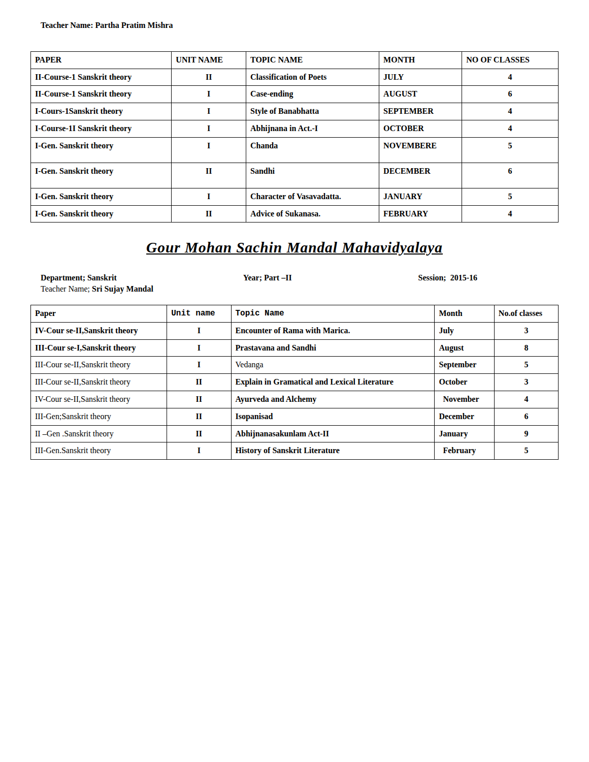Teacher Name: Partha Pratim Mishra
| PAPER | UNIT NAME | TOPIC NAME | MONTH | NO OF CLASSES |
| --- | --- | --- | --- | --- |
| II-Course-1 Sanskrit theory | II | Classification of Poets | JULY | 4 |
| II-Course-1 Sanskrit theory | I | Case-ending | AUGUST | 6 |
| I-Cours-1Sanskrit theory | I | Style of Banabhatta | SEPTEMBER | 4 |
| I-Course-1I Sanskrit theory | I | Abhijnana in Act.-I | OCTOBER | 4 |
| I-Gen. Sanskrit theory | I | Chanda | NOVEMBERE | 5 |
| I-Gen. Sanskrit theory | II | Sandhi | DECEMBER | 6 |
| I-Gen. Sanskrit theory | I | Character of Vasavadatta. | JANUARY | 5 |
| I-Gen. Sanskrit theory | II | Advice of Sukanasa. | FEBRUARY | 4 |
Gour Mohan Sachin Mandal Mahavidyalaya
Department; Sanskrit Year; Part –II Session; 2015-16
Teacher Name; Sri Sujay Mandal
| Paper | Unit name | Topic Name | Month | No.of classes |
| --- | --- | --- | --- | --- |
| IV-Cour se-II,Sanskrit theory | I | Encounter of Rama with Marica. | July | 3 |
| III-Cour se-I,Sanskrit theory | I | Prastavana and Sandhi | August | 8 |
| III-Cour se-II,Sanskrit theory | I | Vedanga | September | 5 |
| III-Cour se-II,Sanskrit theory | II | Explain in Gramatical and Lexical Literature | October | 3 |
| IV-Cour se-II,Sanskrit theory | II | Ayurveda and Alchemy | November | 4 |
| III-Gen;Sanskrit theory | II | Isopanisad | December | 6 |
| II –Gen .Sanskrit theory | II | Abhijnanasakunlam Act-II | January | 9 |
| III-Gen.Sanskrit theory | I | History of Sanskrit Literature | February | 5 |